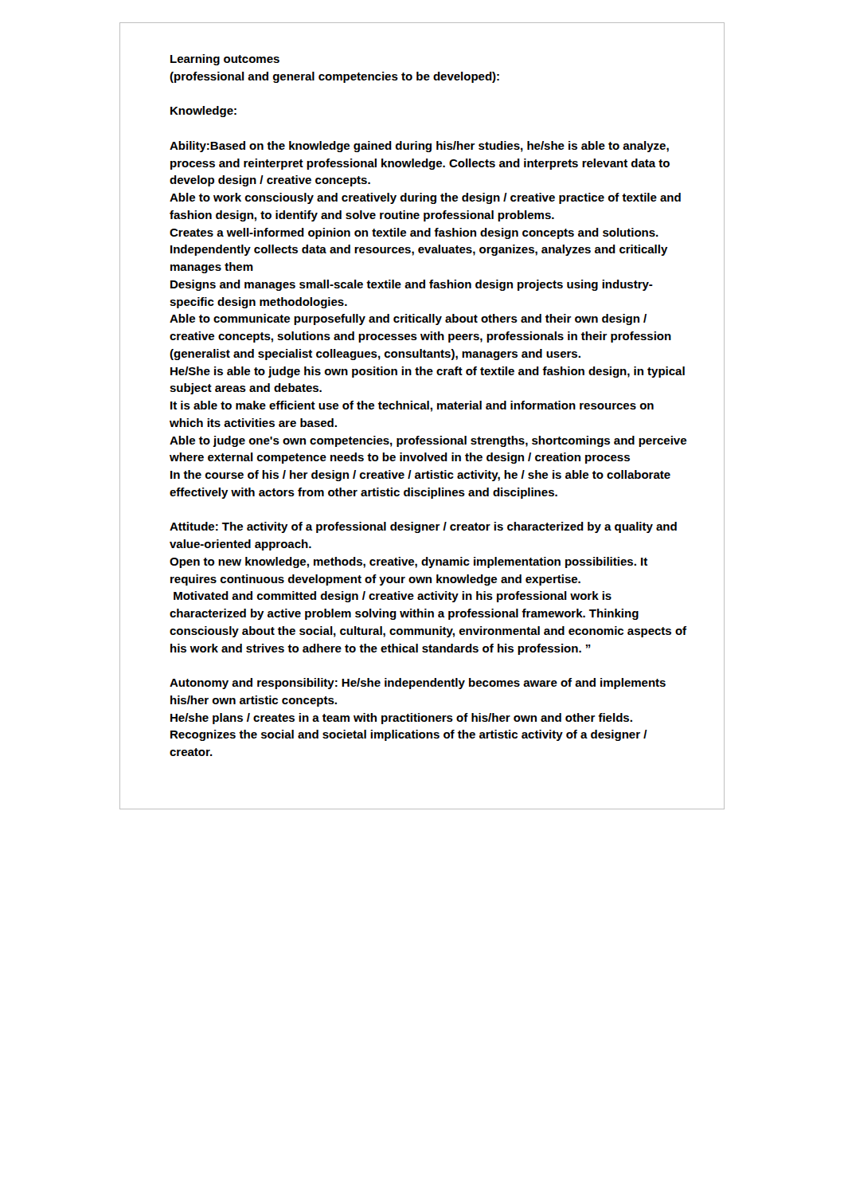Learning outcomes
(professional and general competencies to be developed):
Knowledge:
Ability:Based on the knowledge gained during his/her studies, he/she is able to analyze, process and reinterpret professional knowledge. Collects and interprets relevant data to develop design / creative concepts.
Able to work consciously and creatively during the design / creative practice of textile and fashion design, to identify and solve routine professional problems.
Creates a well-informed opinion on textile and fashion design concepts and solutions.
Independently collects data and resources, evaluates, organizes, analyzes and critically manages them
Designs and manages small-scale textile and fashion design projects using industry-specific design methodologies.
Able to communicate purposefully and critically about others and their own design / creative concepts, solutions and processes with peers, professionals in their profession (generalist and specialist colleagues, consultants), managers and users.
He/She is able to judge his own position in the craft of textile and fashion design, in typical subject areas and debates.
It is able to make efficient use of the technical, material and information resources on which its activities are based.
Able to judge one's own competencies, professional strengths, shortcomings and perceive where external competence needs to be involved in the design / creation process
In the course of his / her design / creative / artistic activity, he / she is able to collaborate effectively with actors from other artistic disciplines and disciplines.
Attitude: The activity of a professional designer / creator is characterized by a quality and value-oriented approach.
Open to new knowledge, methods, creative, dynamic implementation possibilities. It requires continuous development of your own knowledge and expertise.
Motivated and committed design / creative activity in his professional work is characterized by active problem solving within a professional framework. Thinking consciously about the social, cultural, community, environmental and economic aspects of his work and strives to adhere to the ethical standards of his profession. ”
Autonomy and responsibility: He/she independently becomes aware of and implements his/her own artistic concepts.
He/she plans / creates in a team with practitioners of his/her own and other fields.
Recognizes the social and societal implications of the artistic activity of a designer / creator.